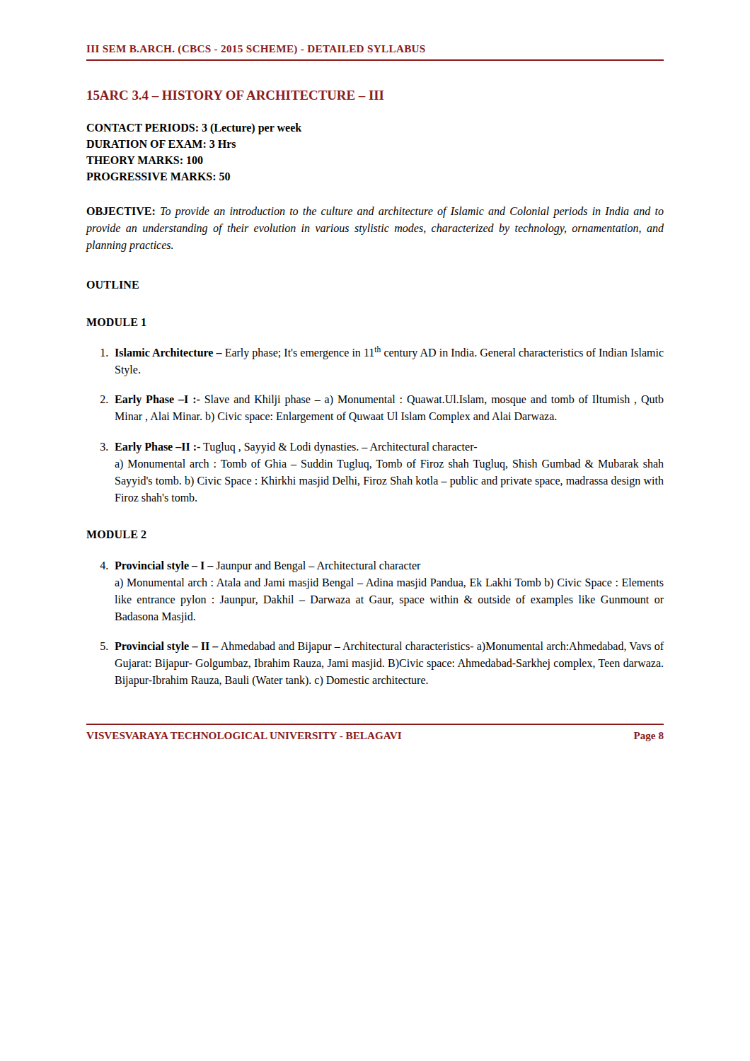III SEM B.ARCH. (CBCS - 2015 SCHEME) - DETAILED SYLLABUS
15ARC 3.4 – HISTORY OF ARCHITECTURE – III
CONTACT PERIODS: 3 (Lecture) per week
DURATION OF EXAM: 3 Hrs
THEORY MARKS: 100
PROGRESSIVE MARKS: 50
OBJECTIVE: To provide an introduction to the culture and architecture of Islamic and Colonial periods in India and to provide an understanding of their evolution in various stylistic modes, characterized by technology, ornamentation, and planning practices.
OUTLINE
MODULE 1
Islamic Architecture – Early phase; It's emergence in 11th century AD in India. General characteristics of Indian Islamic Style.
Early Phase –I :- Slave and Khilji phase – a) Monumental : Quawat.Ul.Islam, mosque and tomb of Iltumish , Qutb Minar , Alai Minar. b) Civic space: Enlargement of Quwaat Ul Islam Complex and Alai Darwaza.
Early Phase –II :- Tugluq , Sayyid & Lodi dynasties. – Architectural character-
a) Monumental arch : Tomb of Ghia – Suddin Tugluq, Tomb of Firoz shah Tugluq, Shish Gumbad & Mubarak shah Sayyid's tomb. b) Civic Space : Khirkhi masjid Delhi, Firoz Shah kotla – public and private space, madrassa design with Firoz shah's tomb.
MODULE 2
Provincial style – I – Jaunpur and Bengal – Architectural character
a) Monumental arch : Atala and Jami masjid Bengal – Adina masjid Pandua, Ek Lakhi Tomb b) Civic Space : Elements like entrance pylon : Jaunpur, Dakhil – Darwaza at Gaur, space within & outside of examples like Gunmount or Badasona Masjid.
Provincial style – II – Ahmedabad and Bijapur – Architectural characteristics- a)Monumental arch:Ahmedabad, Vavs of Gujarat: Bijapur- Golgumbaz, Ibrahim Rauza, Jami masjid. B)Civic space: Ahmedabad-Sarkhej complex, Teen darwaza. Bijapur-Ibrahim Rauza, Bauli (Water tank). c) Domestic architecture.
VISVESVARAYA TECHNOLOGICAL UNIVERSITY - BELAGAVI Page 8